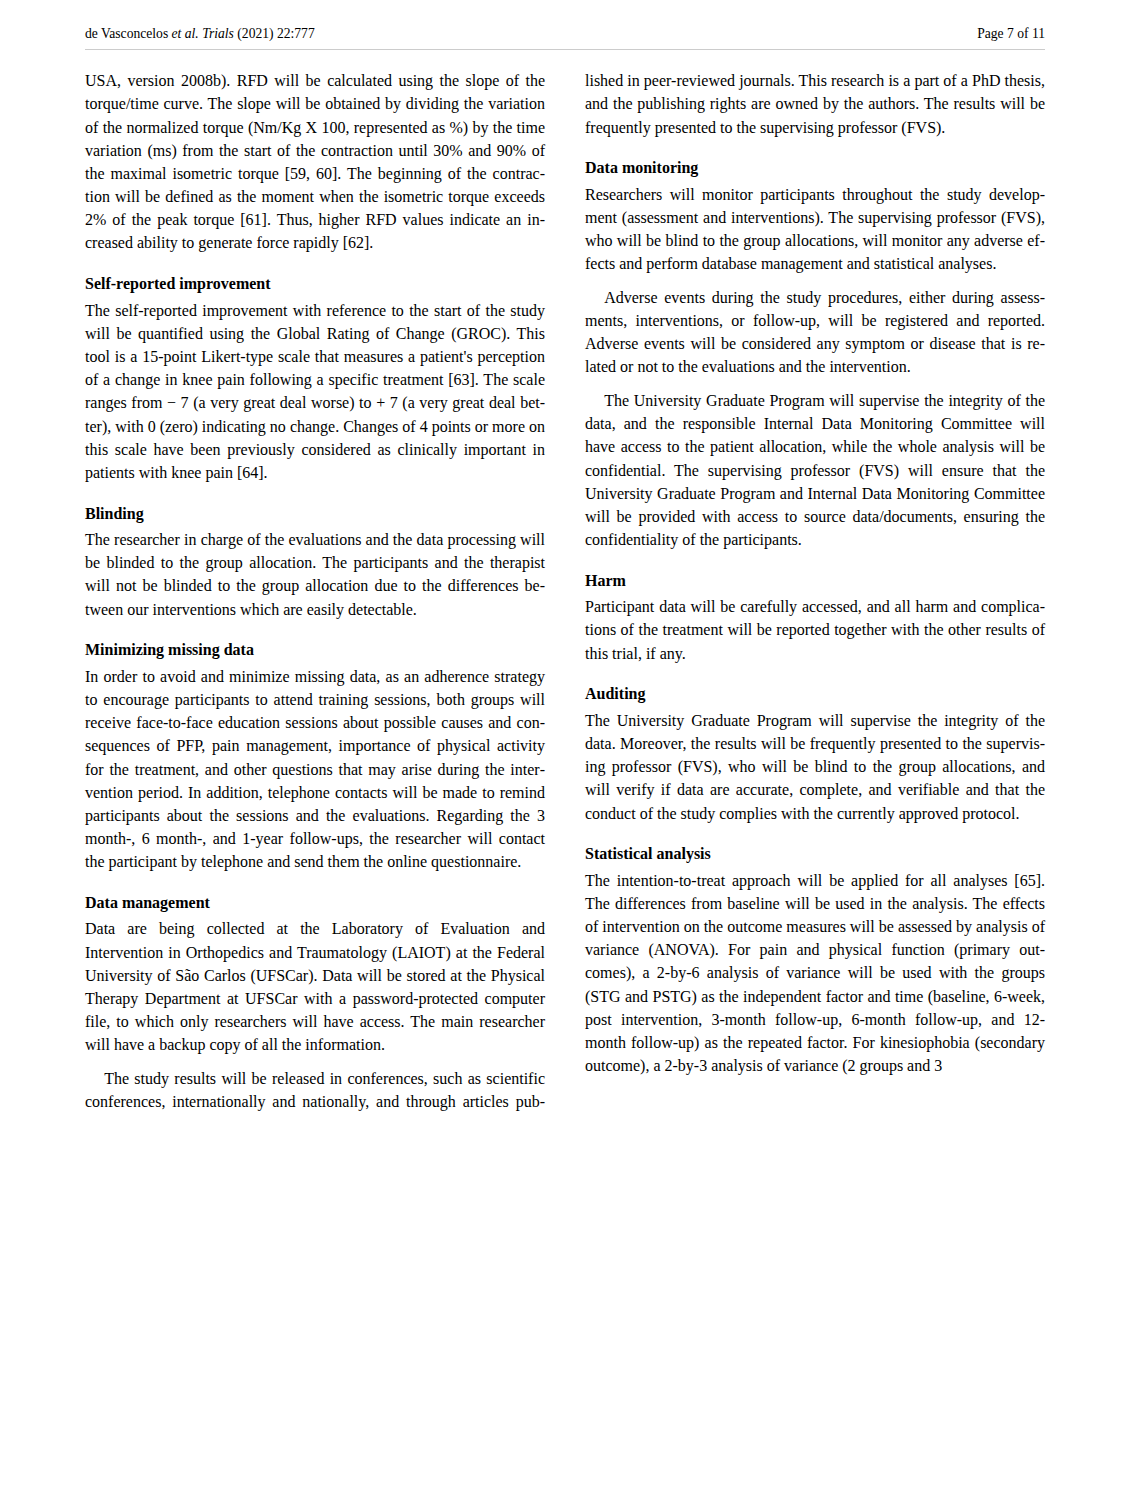de Vasconcelos et al. Trials (2021) 22:777 Page 7 of 11
USA, version 2008b). RFD will be calculated using the slope of the torque/time curve. The slope will be obtained by dividing the variation of the normalized torque (Nm/Kg X 100, represented as %) by the time variation (ms) from the start of the contraction until 30% and 90% of the maximal isometric torque [59, 60]. The beginning of the contraction will be defined as the moment when the isometric torque exceeds 2% of the peak torque [61]. Thus, higher RFD values indicate an increased ability to generate force rapidly [62].
Self-reported improvement
The self-reported improvement with reference to the start of the study will be quantified using the Global Rating of Change (GROC). This tool is a 15-point Likert-type scale that measures a patient's perception of a change in knee pain following a specific treatment [63]. The scale ranges from − 7 (a very great deal worse) to + 7 (a very great deal better), with 0 (zero) indicating no change. Changes of 4 points or more on this scale have been previously considered as clinically important in patients with knee pain [64].
Blinding
The researcher in charge of the evaluations and the data processing will be blinded to the group allocation. The participants and the therapist will not be blinded to the group allocation due to the differences between our interventions which are easily detectable.
Minimizing missing data
In order to avoid and minimize missing data, as an adherence strategy to encourage participants to attend training sessions, both groups will receive face-to-face education sessions about possible causes and consequences of PFP, pain management, importance of physical activity for the treatment, and other questions that may arise during the intervention period. In addition, telephone contacts will be made to remind participants about the sessions and the evaluations. Regarding the 3 month-, 6 month-, and 1-year follow-ups, the researcher will contact the participant by telephone and send them the online questionnaire.
Data management
Data are being collected at the Laboratory of Evaluation and Intervention in Orthopedics and Traumatology (LAIOT) at the Federal University of São Carlos (UFSCar). Data will be stored at the Physical Therapy Department at UFSCar with a password-protected computer file, to which only researchers will have access. The main researcher will have a backup copy of all the information.
The study results will be released in conferences, such as scientific conferences, internationally and nationally, and through articles published in peer-reviewed journals. This research is a part of a PhD thesis, and the publishing rights are owned by the authors. The results will be frequently presented to the supervising professor (FVS).
Data monitoring
Researchers will monitor participants throughout the study development (assessment and interventions). The supervising professor (FVS), who will be blind to the group allocations, will monitor any adverse effects and perform database management and statistical analyses.
Adverse events during the study procedures, either during assessments, interventions, or follow-up, will be registered and reported. Adverse events will be considered any symptom or disease that is related or not to the evaluations and the intervention.
The University Graduate Program will supervise the integrity of the data, and the responsible Internal Data Monitoring Committee will have access to the patient allocation, while the whole analysis will be confidential. The supervising professor (FVS) will ensure that the University Graduate Program and Internal Data Monitoring Committee will be provided with access to source data/documents, ensuring the confidentiality of the participants.
Harm
Participant data will be carefully accessed, and all harm and complications of the treatment will be reported together with the other results of this trial, if any.
Auditing
The University Graduate Program will supervise the integrity of the data. Moreover, the results will be frequently presented to the supervising professor (FVS), who will be blind to the group allocations, and will verify if data are accurate, complete, and verifiable and that the conduct of the study complies with the currently approved protocol.
Statistical analysis
The intention-to-treat approach will be applied for all analyses [65]. The differences from baseline will be used in the analysis. The effects of intervention on the outcome measures will be assessed by analysis of variance (ANOVA). For pain and physical function (primary outcomes), a 2-by-6 analysis of variance will be used with the groups (STG and PSTG) as the independent factor and time (baseline, 6-week, post intervention, 3-month follow-up, 6-month follow-up, and 12-month follow-up) as the repeated factor. For kinesiophobia (secondary outcome), a 2-by-3 analysis of variance (2 groups and 3